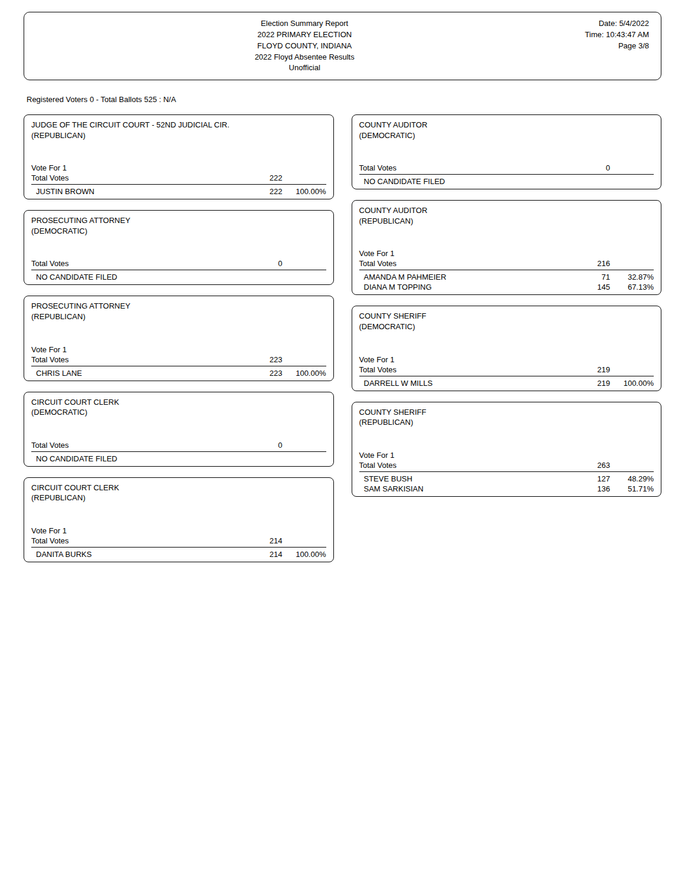Election Summary Report
2022 PRIMARY ELECTION
FLOYD COUNTY, INDIANA
2022 Floyd Absentee Results
Unofficial
Date: 5/4/2022
Time: 10:43:47 AM
Page 3/8
Registered Voters 0 - Total Ballots 525 : N/A
JUDGE OF THE CIRCUIT COURT - 52ND JUDICIAL CIR.
(REPUBLICAN)
| Vote For 1 | | |
| Total Votes | 222 | |
| JUSTIN BROWN | 222 | 100.00% |
PROSECUTING ATTORNEY
(DEMOCRATIC)
| Total Votes | 0 | |
| NO CANDIDATE FILED | | |
PROSECUTING ATTORNEY
(REPUBLICAN)
| Vote For 1 | | |
| Total Votes | 223 | |
| CHRIS LANE | 223 | 100.00% |
CIRCUIT COURT CLERK
(DEMOCRATIC)
| Total Votes | 0 | |
| NO CANDIDATE FILED | | |
CIRCUIT COURT CLERK
(REPUBLICAN)
| Vote For 1 | | |
| Total Votes | 214 | |
| DANITA BURKS | 214 | 100.00% |
COUNTY AUDITOR
(DEMOCRATIC)
| Total Votes | 0 | |
| NO CANDIDATE FILED | | |
COUNTY AUDITOR
(REPUBLICAN)
| Vote For 1 | | |
| Total Votes | 216 | |
| AMANDA M PAHMEIER | 71 | 32.87% |
| DIANA M TOPPING | 145 | 67.13% |
COUNTY SHERIFF
(DEMOCRATIC)
| Vote For 1 | | |
| Total Votes | 219 | |
| DARRELL W MILLS | 219 | 100.00% |
COUNTY SHERIFF
(REPUBLICAN)
| Vote For 1 | | |
| Total Votes | 263 | |
| STEVE BUSH | 127 | 48.29% |
| SAM SARKISIAN | 136 | 51.71% |